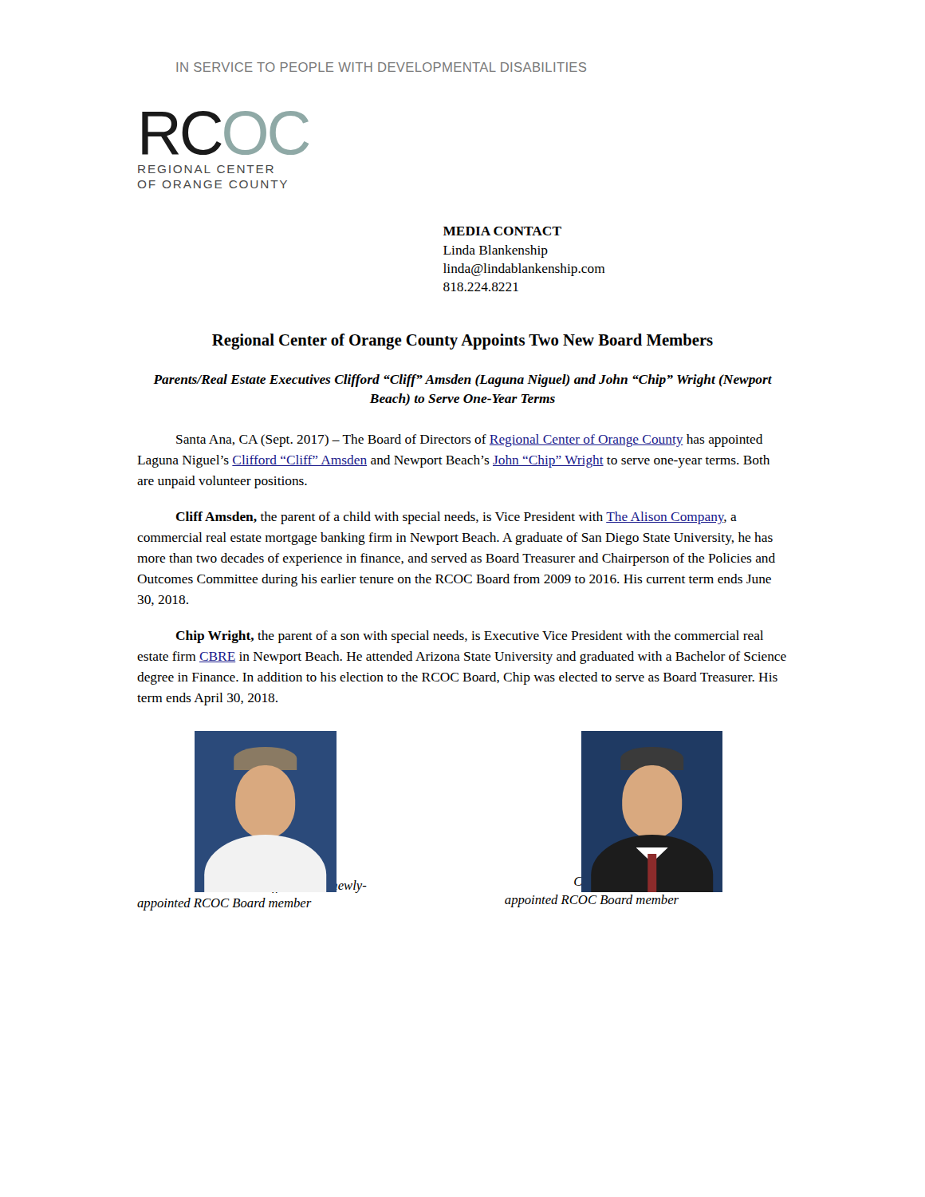IN SERVICE TO PEOPLE WITH DEVELOPMENTAL DISABILITIES
RC OC
REGIONAL CENTER
OF ORANGE COUNTY
MEDIA CONTACT
Linda Blankenship
linda@lindablankenship.com
818.224.8221
Regional Center of Orange County Appoints Two New Board Members
Parents/Real Estate Executives Clifford “Cliff” Amsden (Laguna Niguel) and John “Chip” Wright (Newport Beach) to Serve One-Year Terms
Santa Ana, CA (Sept. 2017) – The Board of Directors of Regional Center of Orange County has appointed Laguna Niguel’s Clifford “Cliff” Amsden and Newport Beach’s John “Chip” Wright to serve one-year terms. Both are unpaid volunteer positions.
Cliff Amsden, the parent of a child with special needs, is Vice President with The Alison Company, a commercial real estate mortgage banking firm in Newport Beach. A graduate of San Diego State University, he has more than two decades of experience in finance, and served as Board Treasurer and Chairperson of the Policies and Outcomes Committee during his earlier tenure on the RCOC Board from 2009 to 2016. His current term ends June 30, 2018.
Chip Wright, the parent of a son with special needs, is Executive Vice President with the commercial real estate firm CBRE in Newport Beach. He attended Arizona State University and graduated with a Bachelor of Science degree in Finance. In addition to his election to the RCOC Board, Chip was elected to serve as Board Treasurer. His term ends April 30, 2018.
| Cliff Amsden, newly- appointed RCOC Board member | Chip Wright, newly- appointed RCOC Board member |